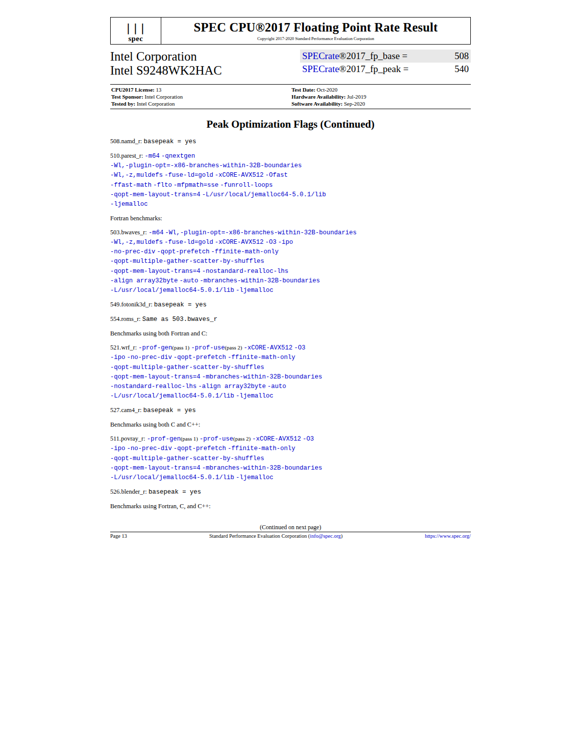|||
spec
SPEC CPU®2017 Floating Point Rate Result
Copyright 2017-2020 Standard Performance Evaluation Corporation
Intel Corporation
Intel S9248WK2HAC
SPECrate®2017_fp_base = 508
SPECrate®2017_fp_peak = 540
| CPU2017 License: 13 | Test Date: Oct-2020 |
| Test Sponsor: Intel Corporation | Hardware Availability: Jul-2019 |
| Tested by: Intel Corporation | Software Availability: Sep-2020 |
Peak Optimization Flags (Continued)
508.namd_r: basepeak = yes
510.parest_r: -m64 -qnextgen
-Wl,-plugin-opt=-x86-branches-within-32B-boundaries
-Wl,-z,muldefs -fuse-ld=gold -xCORE-AVX512 -Ofast
-ffast-math -flto -mfpmath=sse -funroll-loops
-qopt-mem-layout-trans=4 -L/usr/local/jemalloc64-5.0.1/lib
-ljemalloc
Fortran benchmarks:
503.bwaves_r: -m64 -Wl,-plugin-opt=-x86-branches-within-32B-boundaries
-Wl,-z,muldefs -fuse-ld=gold -xCORE-AVX512 -O3 -ipo
-no-prec-div -qopt-prefetch -ffinite-math-only
-qopt-multiple-gather-scatter-by-shuffles
-qopt-mem-layout-trans=4 -nostandard-realloc-lhs
-align array32byte -auto -mbranches-within-32B-boundaries
-L/usr/local/jemalloc64-5.0.1/lib -ljemalloc
549.fotonik3d_r: basepeak = yes
554.roms_r: Same as 503.bwaves_r
Benchmarks using both Fortran and C:
521.wrf_r: -prof-gen(pass 1) -prof-use(pass 2) -xCORE-AVX512 -O3
-ipo -no-prec-div -qopt-prefetch -ffinite-math-only
-qopt-multiple-gather-scatter-by-shuffles
-qopt-mem-layout-trans=4 -mbranches-within-32B-boundaries
-nostandard-realloc-lhs -align array32byte -auto
-L/usr/local/jemalloc64-5.0.1/lib -ljemalloc
527.cam4_r: basepeak = yes
Benchmarks using both C and C++:
511.povray_r: -prof-gen(pass 1) -prof-use(pass 2) -xCORE-AVX512 -O3
-ipo -no-prec-div -qopt-prefetch -ffinite-math-only
-qopt-multiple-gather-scatter-by-shuffles
-qopt-mem-layout-trans=4 -mbranches-within-32B-boundaries
-L/usr/local/jemalloc64-5.0.1/lib -ljemalloc
526.blender_r: basepeak = yes
Benchmarks using Fortran, C, and C++:
(Continued on next page)
Page 13
Standard Performance Evaluation Corporation (info@spec.org)
https://www.spec.org/